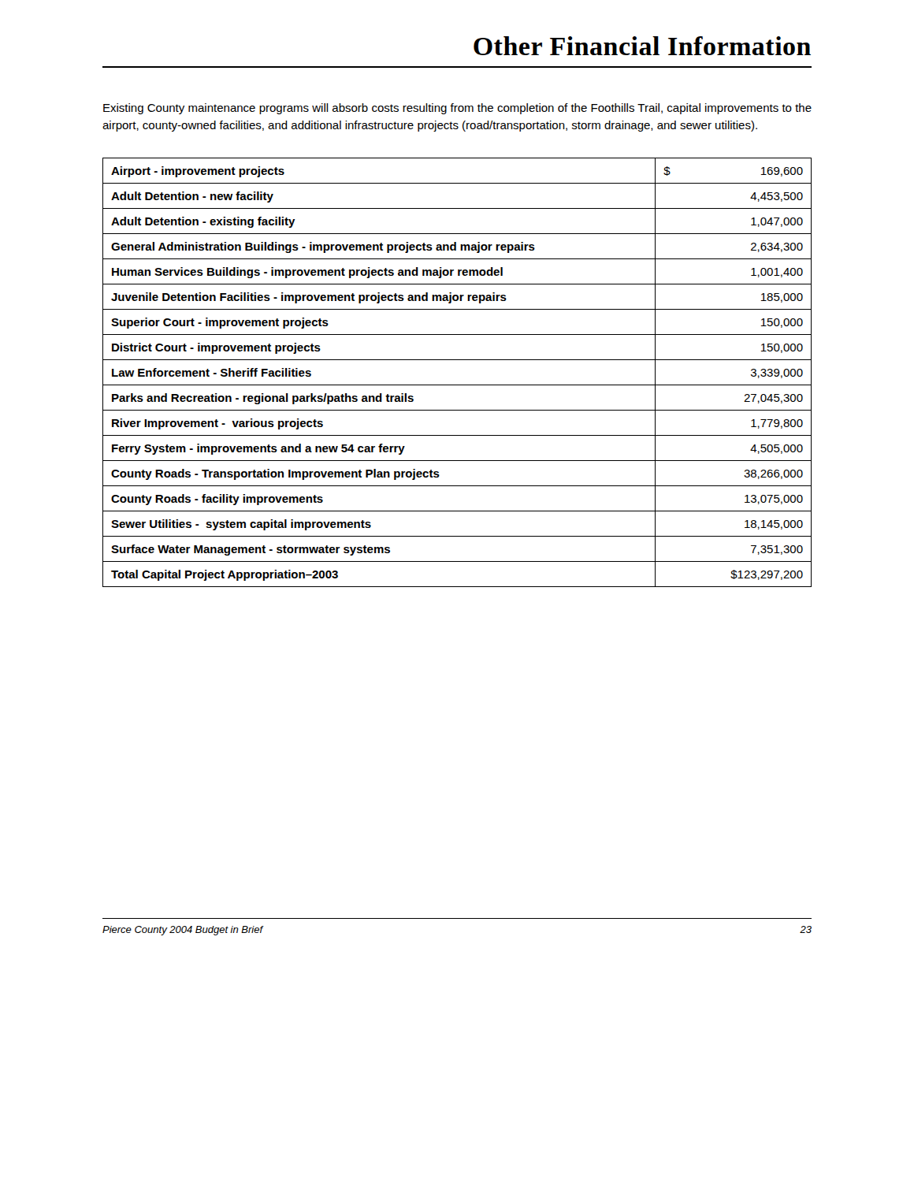Other Financial Information
Existing County maintenance programs will absorb costs resulting from the completion of the Foothills Trail, capital improvements to the airport, county-owned facilities, and additional infrastructure projects (road/transportation, storm drainage, and sewer utilities).
| Airport - improvement projects | $ 169,600 |
| Adult Detention - new facility | 4,453,500 |
| Adult Detention - existing facility | 1,047,000 |
| General Administration Buildings - improvement projects and major repairs | 2,634,300 |
| Human Services Buildings - improvement projects and major remodel | 1,001,400 |
| Juvenile Detention Facilities - improvement projects and major repairs | 185,000 |
| Superior Court - improvement projects | 150,000 |
| District Court - improvement projects | 150,000 |
| Law Enforcement - Sheriff Facilities | 3,339,000 |
| Parks and Recreation - regional parks/paths and trails | 27,045,300 |
| River Improvement - various projects | 1,779,800 |
| Ferry System - improvements and a new 54 car ferry | 4,505,000 |
| County Roads - Transportation Improvement Plan projects | 38,266,000 |
| County Roads - facility improvements | 13,075,000 |
| Sewer Utilities - system capital improvements | 18,145,000 |
| Surface Water Management - stormwater systems | 7,351,300 |
| Total Capital Project Appropriation–2003 | $123,297,200 |
Pierce County 2004 Budget in Brief 23